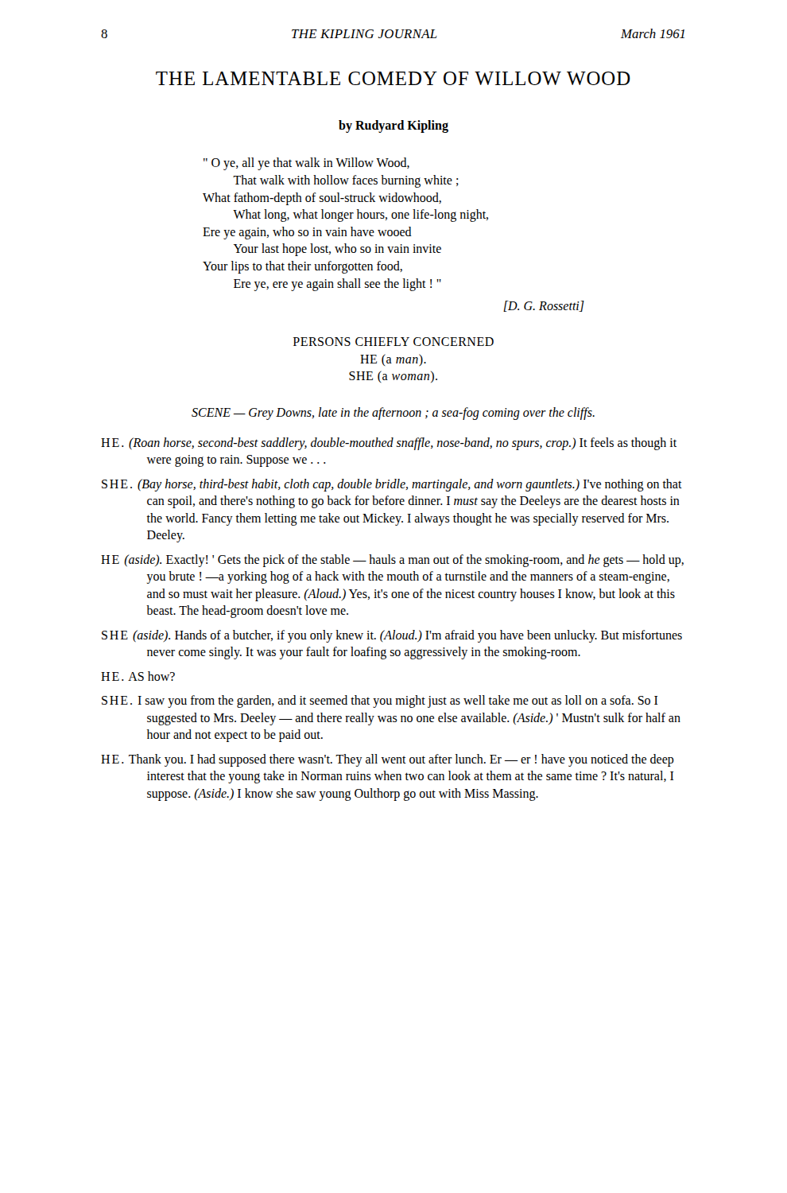8 THE KIPLING JOURNAL March 1961
THE LAMENTABLE COMEDY OF WILLOW WOOD
by Rudyard Kipling
" O ye, all ye that walk in Willow Wood,
That walk with hollow faces burning white ;
What fathom-depth of soul-struck widowhood,
What long, what longer hours, one life-long night,
Ere ye again, who so in vain have wooed
Your last hope lost, who so in vain invite
Your lips to that their unforgotten food,
Ere ye, ere ye again shall see the light ! "
[D. G. Rossetti]
PERSONS CHIEFLY CONCERNED
HE (a man).
SHE (a woman).
SCENE — Grey Downs, late in the afternoon ; a sea-fog coming over the cliffs.
HE. (Roan horse, second-best saddlery, double-mouthed snaffle, nose-band, no spurs, crop.) It feels as though it were going to rain. Suppose we . . .
SHE. (Bay horse, third-best habit, cloth cap, double bridle, martingale, and worn gauntlets.) I've nothing on that can spoil, and there's nothing to go back for before dinner. I must say the Deeleys are the dearest hosts in the world. Fancy them letting me take out Mickey. I always thought he was specially reserved for Mrs. Deeley.
HE (aside). Exactly! ' Gets the pick of the stable — hauls a man out of the smoking-room, and he gets — hold up, you brute ! —a yorking hog of a hack with the mouth of a turnstile and the manners of a steam-engine, and so must wait her pleasure. (Aloud.) Yes, it's one of the nicest country houses I know, but look at this beast. The head-groom doesn't love me.
SHE (aside). Hands of a butcher, if you only knew it. (Aloud.) I'm afraid you have been unlucky. But misfortunes never come singly. It was your fault for loafing so aggressively in the smoking-room.
HE. AS how?
SHE. I saw you from the garden, and it seemed that you might just as well take me out as loll on a sofa. So I suggested to Mrs. Deeley — and there really was no one else available. (Aside.) ' Mustn't sulk for half an hour and not expect to be paid out.
HE. Thank you. I had supposed there wasn't. They all went out after lunch. Er — er ! have you noticed the deep interest that the young take in Norman ruins when two can look at them at the same time ? It's natural, I suppose. (Aside.) I know she saw young Oulthorp go out with Miss Massing.